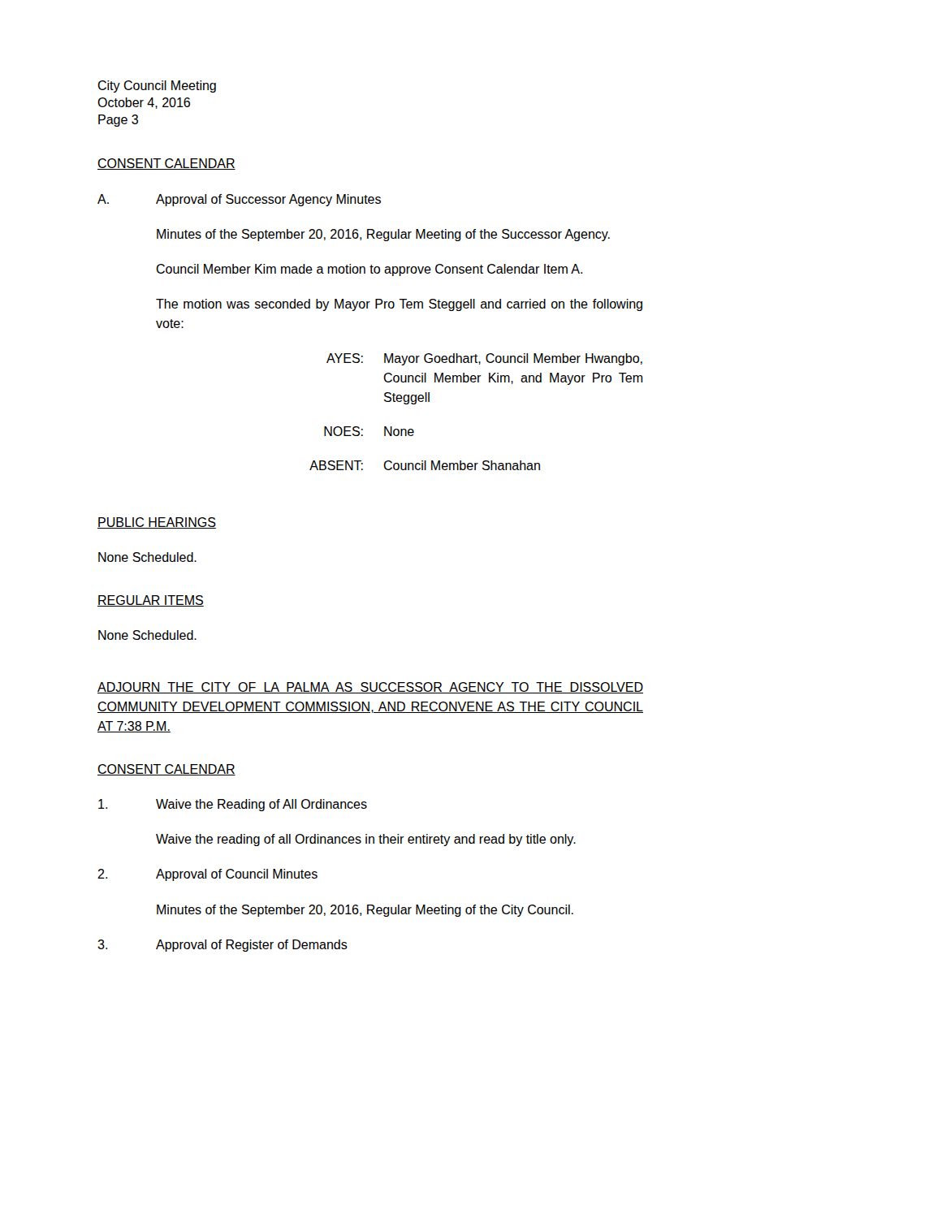City Council Meeting
October 4, 2016
Page 3
CONSENT CALENDAR
A.
Approval of Successor Agency Minutes
Minutes of the September 20, 2016, Regular Meeting of the Successor Agency.
Council Member Kim made a motion to approve Consent Calendar Item A.
The motion was seconded by Mayor Pro Tem Steggell and carried on the following vote:
| | AYES: | Mayor Goedhart, Council Member Hwangbo, Council Member Kim, and Mayor Pro Tem Steggell |
| | NOES: | None |
| | ABSENT: | Council Member Shanahan |
PUBLIC HEARINGS
None Scheduled.
REGULAR ITEMS
None Scheduled.
ADJOURN THE CITY OF LA PALMA AS SUCCESSOR AGENCY TO THE DISSOLVED COMMUNITY DEVELOPMENT COMMISSION, AND RECONVENE AS THE CITY COUNCIL AT 7:38 P.M.
CONSENT CALENDAR
1.
Waive the Reading of All Ordinances
Waive the reading of all Ordinances in their entirety and read by title only.
2.
Approval of Council Minutes
Minutes of the September 20, 2016, Regular Meeting of the City Council.
3.
Approval of Register of Demands